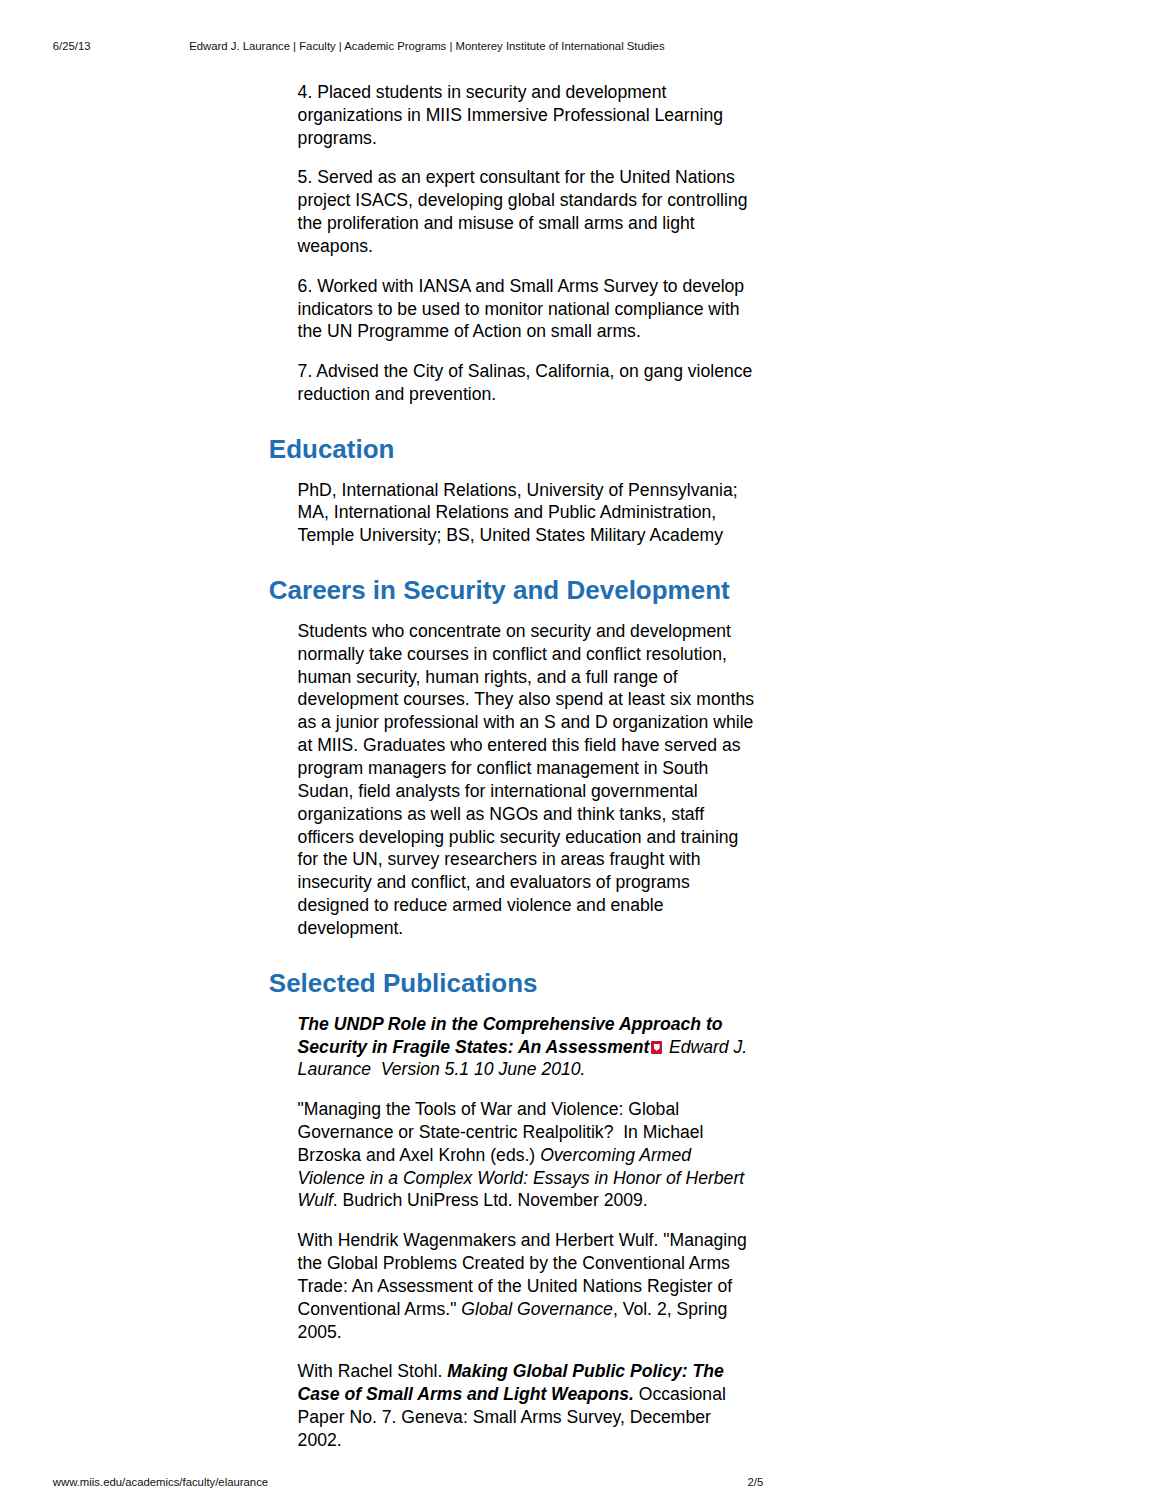6/25/13 Edward J. Laurance | Faculty | Academic Programs | Monterey Institute of International Studies
4. Placed students in security and development organizations in MIIS Immersive Professional Learning programs.
5. Served as an expert consultant for the United Nations project ISACS, developing global standards for controlling the proliferation and misuse of small arms and light weapons.
6. Worked with IANSA and Small Arms Survey to develop indicators to be used to monitor national compliance with the UN Programme of Action on small arms.
7. Advised the City of Salinas, California, on gang violence reduction and prevention.
Education
PhD, International Relations, University of Pennsylvania; MA, International Relations and Public Administration, Temple University; BS, United States Military Academy
Careers in Security and Development
Students who concentrate on security and development normally take courses in conflict and conflict resolution, human security, human rights, and a full range of development courses. They also spend at least six months as a junior professional with an S and D organization while at MIIS. Graduates who entered this field have served as program managers for conflict management in South Sudan, field analysts for international governmental organizations as well as NGOs and think tanks, staff officers developing public security education and training for the UN, survey researchers in areas fraught with insecurity and conflict, and evaluators of programs designed to reduce armed violence and enable development.
Selected Publications
The UNDP Role in the Comprehensive Approach to Security in Fragile States: An Assessment Edward J. Laurance Version 5.1 10 June 2010.
"Managing the Tools of War and Violence: Global Governance or State-centric Realpolitik? In Michael Brzoska and Axel Krohn (eds.) Overcoming Armed Violence in a Complex World: Essays in Honor of Herbert Wulf. Budrich UniPress Ltd. November 2009.
With Hendrik Wagenmakers and Herbert Wulf. "Managing the Global Problems Created by the Conventional Arms Trade: An Assessment of the United Nations Register of Conventional Arms." Global Governance, Vol. 2, Spring 2005.
With Rachel Stohl. Making Global Public Policy: The Case of Small Arms and Light Weapons. Occasional Paper No. 7. Geneva: Small Arms Survey, December 2002.
www.miis.edu/academics/faculty/elaurance 2/5